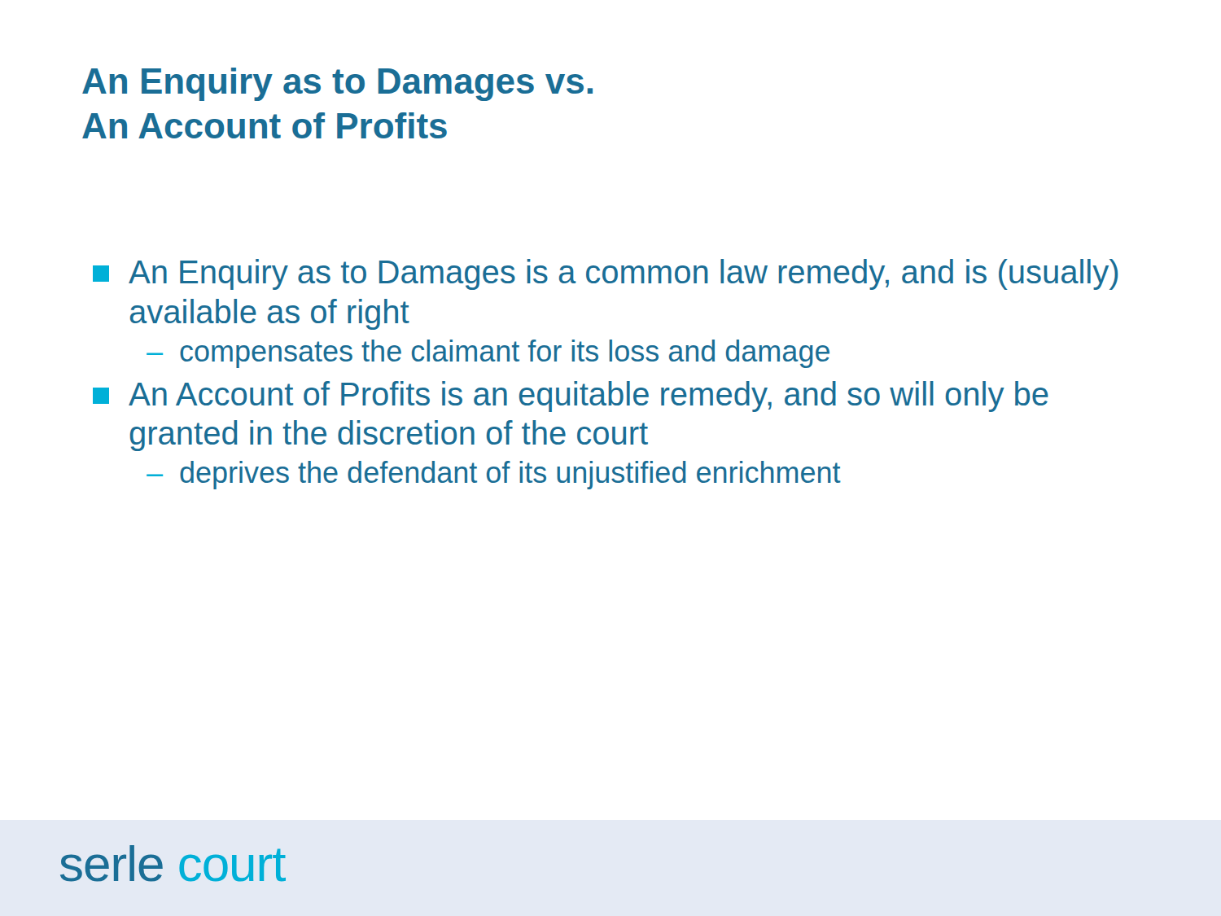An Enquiry as to Damages vs.
An Account of Profits
An Enquiry as to Damages is a common law remedy, and is (usually) available as of right
compensates the claimant for its loss and damage
An Account of Profits is an equitable remedy, and so will only be granted in the discretion of the court
deprives the defendant of its unjustified enrichment
serle court